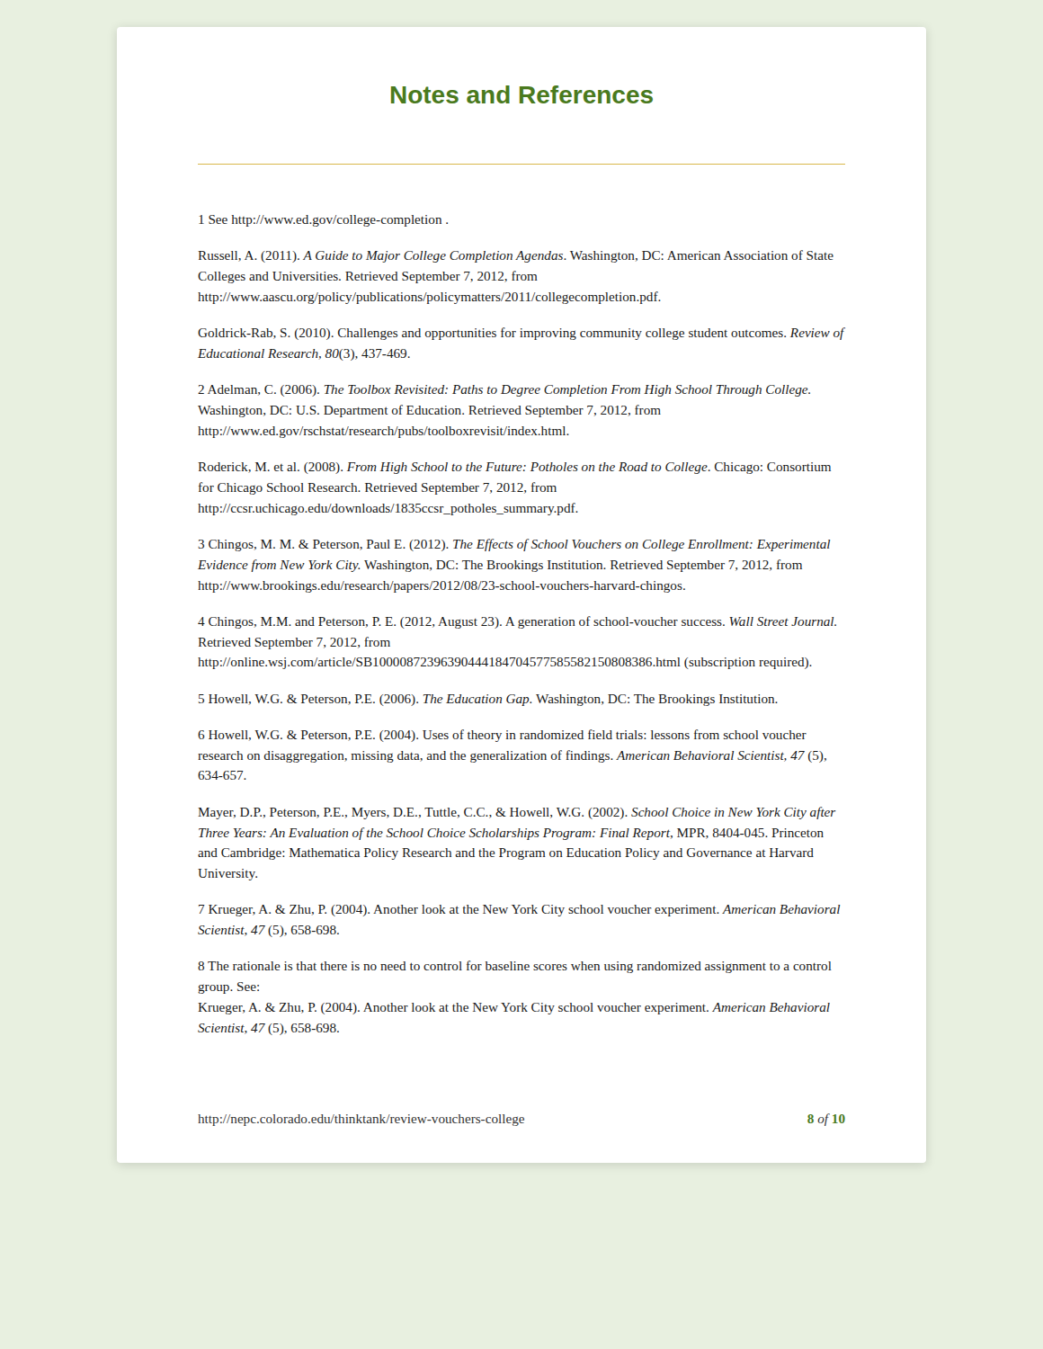Notes and References
1 See http://www.ed.gov/college-completion .
Russell, A. (2011). A Guide to Major College Completion Agendas. Washington, DC: American Association of State Colleges and Universities. Retrieved September 7, 2012, from http://www.aascu.org/policy/publications/policymatters/2011/collegecompletion.pdf.
Goldrick-Rab, S. (2010). Challenges and opportunities for improving community college student outcomes. Review of Educational Research, 80(3), 437-469.
2 Adelman, C. (2006). The Toolbox Revisited: Paths to Degree Completion From High School Through College. Washington, DC: U.S. Department of Education. Retrieved September 7, 2012, from http://www.ed.gov/rschstat/research/pubs/toolboxrevisit/index.html.
Roderick, M. et al. (2008). From High School to the Future: Potholes on the Road to College. Chicago: Consortium for Chicago School Research. Retrieved September 7, 2012, from http://ccsr.uchicago.edu/downloads/1835ccsr_potholes_summary.pdf.
3 Chingos, M. M. & Peterson, Paul E. (2012). The Effects of School Vouchers on College Enrollment: Experimental Evidence from New York City. Washington, DC: The Brookings Institution. Retrieved September 7, 2012, from http://www.brookings.edu/research/papers/2012/08/23-school-vouchers-harvard-chingos.
4 Chingos, M.M. and Peterson, P. E. (2012, August 23). A generation of school-voucher success. Wall Street Journal. Retrieved September 7, 2012, from http://online.wsj.com/article/SB10000872396390444184704577585582150808386.html (subscription required).
5 Howell, W.G. & Peterson, P.E. (2006). The Education Gap. Washington, DC: The Brookings Institution.
6 Howell, W.G. & Peterson, P.E. (2004). Uses of theory in randomized field trials: lessons from school voucher research on disaggregation, missing data, and the generalization of findings. American Behavioral Scientist, 47 (5), 634-657.
Mayer, D.P., Peterson, P.E., Myers, D.E., Tuttle, C.C., & Howell, W.G. (2002). School Choice in New York City after Three Years: An Evaluation of the School Choice Scholarships Program: Final Report, MPR, 8404-045. Princeton and Cambridge: Mathematica Policy Research and the Program on Education Policy and Governance at Harvard University.
7 Krueger, A. & Zhu, P. (2004). Another look at the New York City school voucher experiment. American Behavioral Scientist, 47 (5), 658-698.
8 The rationale is that there is no need to control for baseline scores when using randomized assignment to a control group. See:
Krueger, A. & Zhu, P. (2004). Another look at the New York City school voucher experiment. American Behavioral Scientist, 47 (5), 658-698.
http://nepc.colorado.edu/thinktank/review-vouchers-college 8 of 10